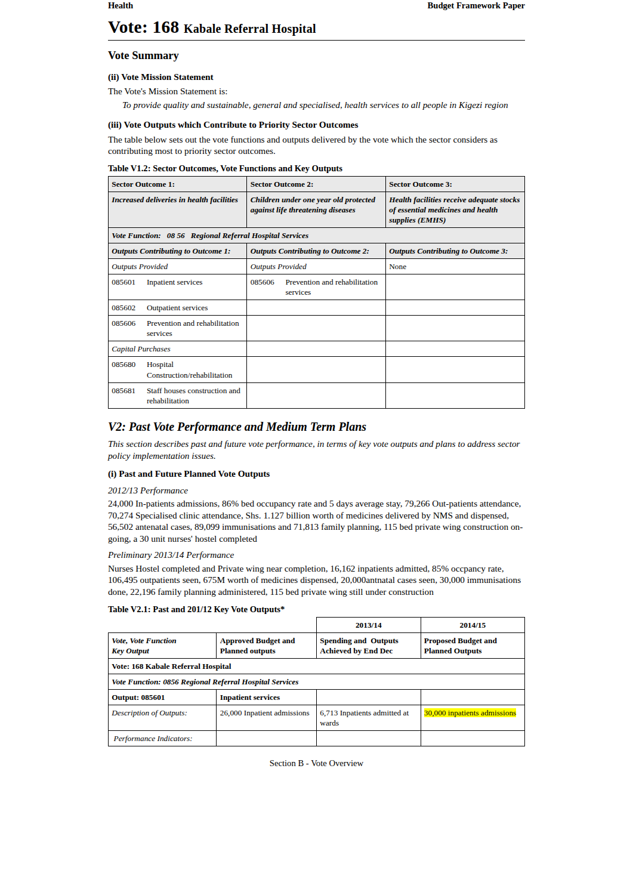Health
Budget Framework Paper
Vote: 168 Kabale Referral Hospital
Vote Summary
(ii) Vote Mission Statement
The Vote's Mission Statement is:
To provide quality and sustainable, general and specialised, health services to all people in Kigezi region
(iii) Vote Outputs which Contribute to Priority Sector Outcomes
The table below sets out the vote functions and outputs delivered by the vote which the sector considers as contributing most to priority sector outcomes.
Table V1.2: Sector Outcomes, Vote Functions and Key Outputs
| Sector Outcome 1: | Sector Outcome 2: | Sector Outcome 3: |
| Increased deliveries in health facilities | Children under one year old protected against life threatening diseases | Health facilities receive adequate stocks of essential medicines and health supplies (EMHS) |
| Vote Function: 08 56 Regional Referral Hospital Services |
| Outputs Contributing to Outcome 1: | Outputs Contributing to Outcome 2: | Outputs Contributing to Outcome 3: |
| Outputs Provided | Outputs Provided | None |
| 085601 Inpatient services | 085606 Prevention and rehabilitation services | |
| 085602 Outpatient services | | |
| 085606 Prevention and rehabilitation services | | |
| Capital Purchases | | |
| 085680 Hospital Construction/rehabilitation | | |
| 085681 Staff houses construction and rehabilitation | | |
V2: Past Vote Performance and Medium Term Plans
This section describes past and future vote performance, in terms of key vote outputs and plans to address sector policy implementation issues.
(i) Past and Future Planned Vote Outputs
2012/13 Performance
24,000 In-patients admissions, 86% bed occupancy rate and 5 days average stay, 79,266 Out-patients attendance, 70,274 Specialised clinic attendance, Shs. 1.127 billion worth of medicines delivered by NMS and dispensed, 56,502 antenatal cases, 89,099 immunisations and 71,813 family planning, 115 bed private wing construction on-going, a 30 unit nurses' hostel completed
Preliminary 2013/14 Performance
Nurses Hostel completed and Private wing near completion, 16,162 inpatients admitted, 85% occpancy rate, 106,495 outpatients seen, 675M worth of medicines dispensed, 20,000antnatal cases seen, 30,000 immunisations done, 22,196 family planning administered, 115 bed private wing still under construction
Table V2.1: Past and 201/12 Key Vote Outputs*
| | | 2013/14 | 2014/15 |
| Vote, Vote Function Key Output | Approved Budget and Planned outputs | Spending and Outputs Achieved by End Dec | Proposed Budget and Planned Outputs |
| Vote: 168 Kabale Referral Hospital |
| Vote Function: 0856 Regional Referral Hospital Services |
| Output: 085601 | Inpatient services | | |
| Description of Outputs: | 26,000 Inpatient admissions | 6,713 Inpatients admitted at wards | 30,000 inpatients admissions |
| Performance Indicators: | | | |
Section B - Vote Overview